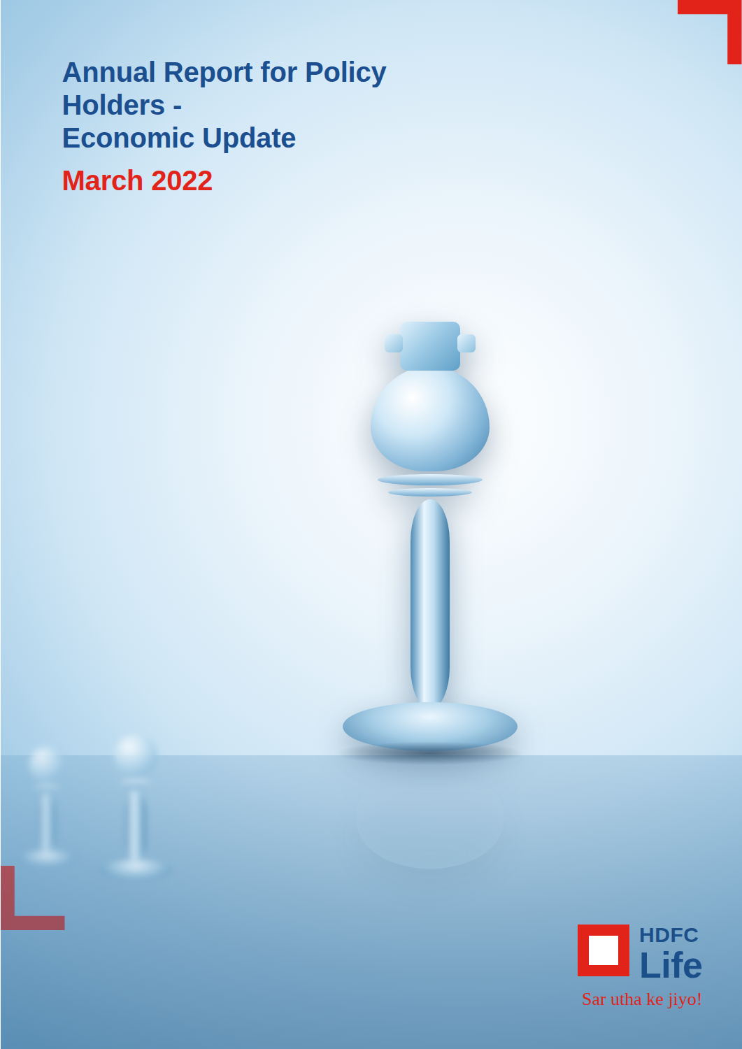Annual Report for Policy Holders -
Economic Update
March 2022
HDFC Life
Sar utha ke jiyo!